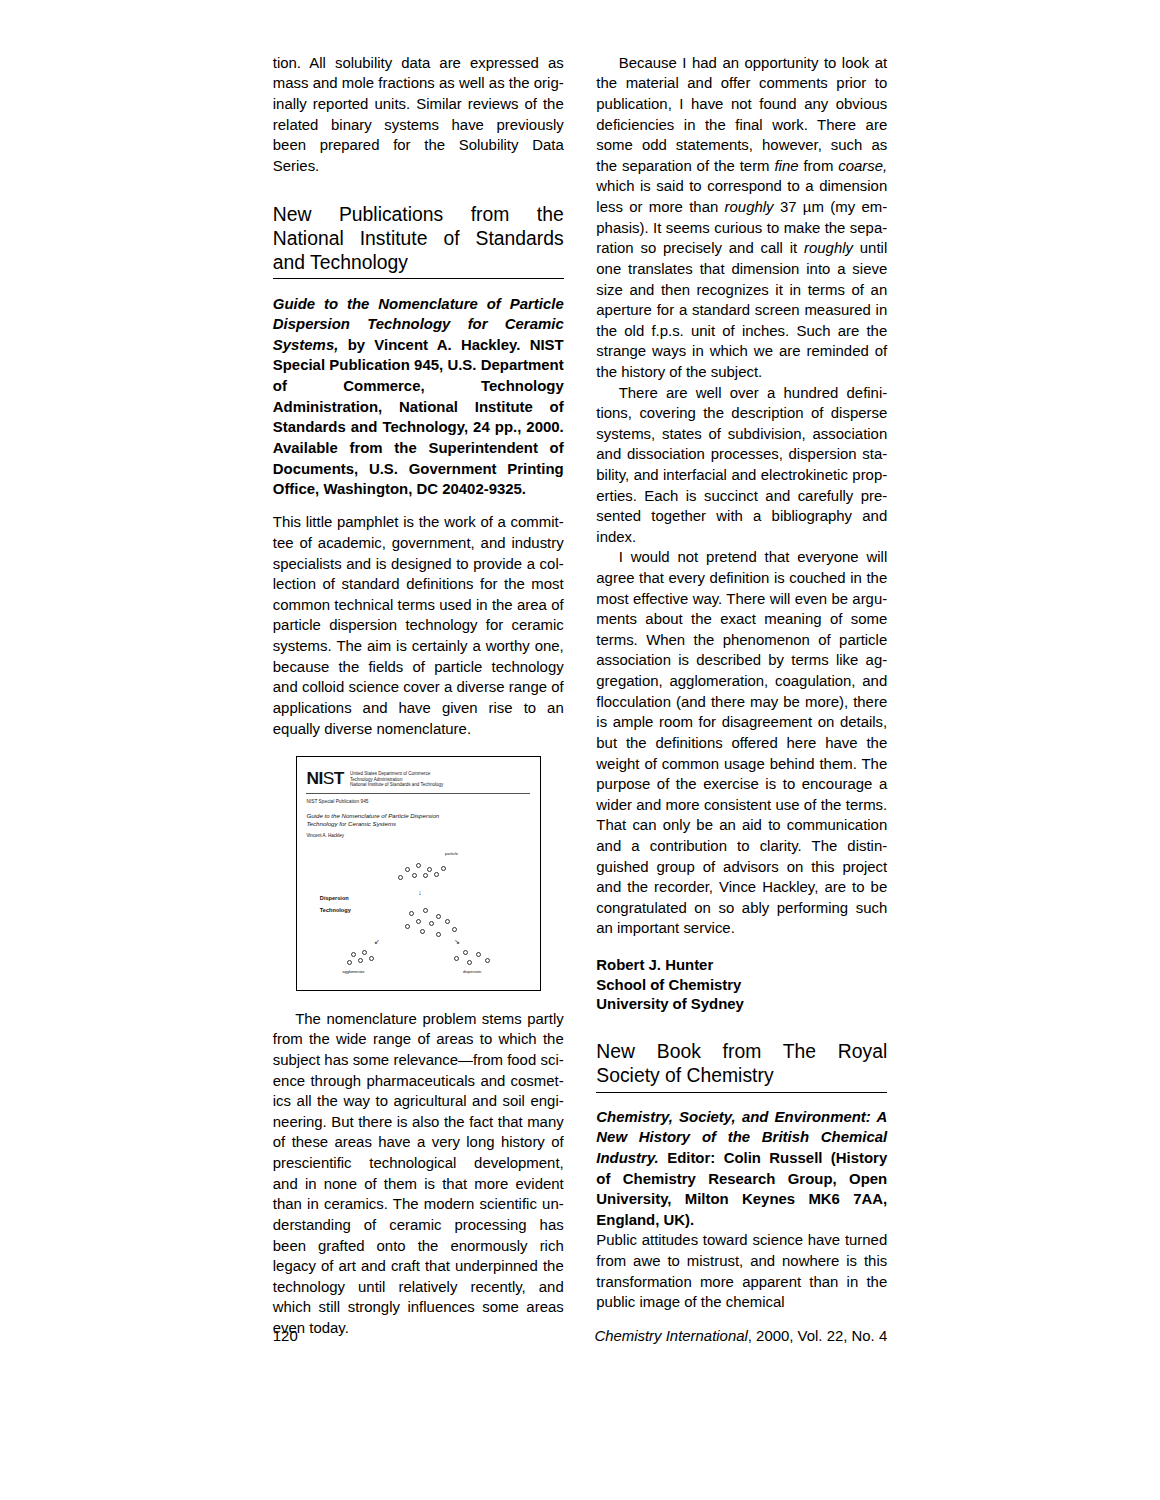tion. All solubility data are expressed as mass and mole fractions as well as the originally reported units. Similar reviews of the related binary systems have previously been prepared for the Solubility Data Series.
New Publications from the National Institute of Standards and Technology
Guide to the Nomenclature of Particle Dispersion Technology for Ceramic Systems, by Vincent A. Hackley. NIST Special Publication 945, U.S. Department of Commerce, Technology Administration, National Institute of Standards and Technology, 24 pp., 2000. Available from the Superintendent of Documents, U.S. Government Printing Office, Washington, DC 20402-9325.
This little pamphlet is the work of a committee of academic, government, and industry specialists and is designed to provide a collection of standard definitions for the most common technical terms used in the area of particle dispersion technology for ceramic systems. The aim is certainly a worthy one, because the fields of particle technology and colloid science cover a diverse range of applications and have given rise to an equally diverse nomenclature.
NIST United States Department of Commerce
Technology Administration
National Institute of Standards and Technology
NIST Special Publication 945
Guide to the Nomenclature of Particle Dispersion
Technology for Ceramic Systems
Vincent A. Hackley
particle Dispersion Technology ↓ ↙ ↘ agglomerate dispersion
The nomenclature problem stems partly from the wide range of areas to which the subject has some relevance—from food science through pharmaceuticals and cosmetics all the way to agricultural and soil engineering. But there is also the fact that many of these areas have a very long history of prescientific technological development, and in none of them is that more evident than in ceramics. The modern scientific understanding of ceramic processing has been grafted onto the enormously rich legacy of art and craft that underpinned the technology until relatively recently, and which still strongly influences some areas even today.
Because I had an opportunity to look at the material and offer comments prior to publication, I have not found any obvious deficiencies in the final work. There are some odd statements, however, such as the separation of the term fine from coarse, which is said to correspond to a dimension less or more than roughly 37 µm (my emphasis). It seems curious to make the separation so precisely and call it roughly until one translates that dimension into a sieve size and then recognizes it in terms of an aperture for a standard screen measured in the old f.p.s. unit of inches. Such are the strange ways in which we are reminded of the history of the subject.
There are well over a hundred definitions, covering the description of disperse systems, states of subdivision, association and dissociation processes, dispersion stability, and interfacial and electrokinetic properties. Each is succinct and carefully presented together with a bibliography and index.
I would not pretend that everyone will agree that every definition is couched in the most effective way. There will even be arguments about the exact meaning of some terms. When the phenomenon of particle association is described by terms like aggregation, agglomeration, coagulation, and flocculation (and there may be more), there is ample room for disagreement on details, but the definitions offered here have the weight of common usage behind them. The purpose of the exercise is to encourage a wider and more consistent use of the terms. That can only be an aid to communication and a contribution to clarity. The distinguished group of advisors on this project and the recorder, Vince Hackley, are to be congratulated on so ably performing such an important service.
Robert J. Hunter
School of Chemistry
University of Sydney
New Book from The Royal Society of Chemistry
Chemistry, Society, and Environment: A New History of the British Chemical Industry. Editor: Colin Russell (History of Chemistry Research Group, Open University, Milton Keynes MK6 7AA, England, UK).
Public attitudes toward science have turned from awe to mistrust, and nowhere is this transformation more apparent than in the public image of the chemical
120 Chemistry International, 2000, Vol. 22, No. 4